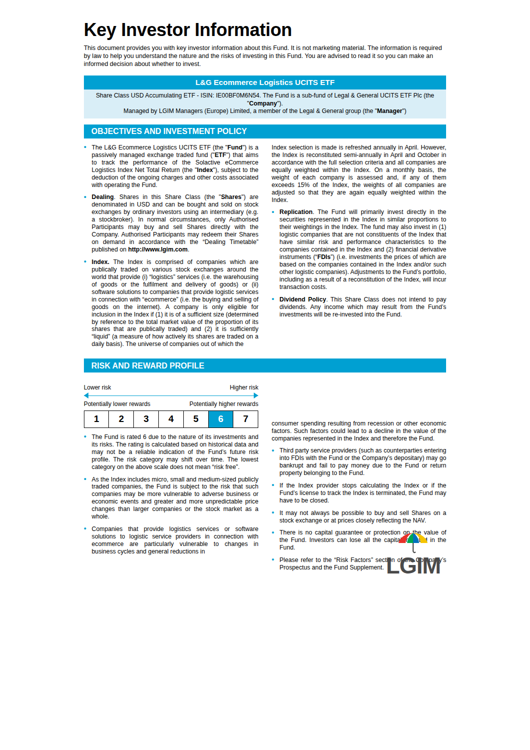Key Investor Information
This document provides you with key investor information about this Fund. It is not marketing material. The information is required by law to help you understand the nature and the risks of investing in this Fund. You are advised to read it so you can make an informed decision about whether to invest.
L&G Ecommerce Logistics UCITS ETF
Share Class USD Accumulating ETF - ISIN: IE00BF0M6N54. The Fund is a sub-fund of Legal & General UCITS ETF Plc (the "Company").
Managed by LGIM Managers (Europe) Limited, a member of the Legal & General group (the "Manager")
OBJECTIVES AND INVESTMENT POLICY
The L&G Ecommerce Logistics UCITS ETF (the "Fund") is a passively managed exchange traded fund ("ETF") that aims to track the performance of the Solactive eCommerce Logistics Index Net Total Return (the "Index"), subject to the deduction of the ongoing charges and other costs associated with operating the Fund.
Dealing. Shares in this Share Class (the "Shares") are denominated in USD and can be bought and sold on stock exchanges by ordinary investors using an intermediary (e.g. a stockbroker). In normal circumstances, only Authorised Participants may buy and sell Shares directly with the Company. Authorised Participants may redeem their Shares on demand in accordance with the “Dealing Timetable” published on http://www.lgim.com.
Index. The Index is comprised of companies which are publically traded on various stock exchanges around the world that provide (i) “logistics” services (i.e. the warehousing of goods or the fulfilment and delivery of goods) or (ii) software solutions to companies that provide logistic services in connection with “ecommerce” (i.e. the buying and selling of goods on the internet). A company is only eligible for inclusion in the Index if (1) it is of a sufficient size (determined by reference to the total market value of the proportion of its shares that are publically traded) and (2) it is sufficiently “liquid” (a measure of how actively its shares are traded on a daily basis). The universe of companies out of which the
Index selection is made is refreshed annually in April. However, the Index is reconstituted semi-annually in April and October in accordance with the full selection criteria and all companies are equally weighted within the Index. On a monthly basis, the weight of each company is assessed and, if any of them exceeds 15% of the Index, the weights of all companies are adjusted so that they are again equally weighted within the Index.
Replication. The Fund will primarily invest directly in the securities represented in the Index in similar proportions to their weightings in the Index. The fund may also invest in (1) logistic companies that are not constituents of the Index that have similar risk and performance characteristics to the companies contained in the Index and (2) financial derivative instruments (“FDIs”) (i.e. investments the prices of which are based on the companies contained in the Index and/or such other logistic companies). Adjustments to the Fund’s portfolio, including as a result of a reconstitution of the Index, will incur transaction costs.
Dividend Policy. This Share Class does not intend to pay dividends. Any income which may result from the Fund’s investments will be re-invested into the Fund.
RISK AND REWARD PROFILE
Lower risk Higher risk
Potentially lower rewards Potentially higher rewards
| 1 | 2 | 3 | 4 | 5 | 6 | 7 |
The Fund is rated 6 due to the nature of its investments and its risks. The rating is calculated based on historical data and may not be a reliable indication of the Fund’s future risk profile. The risk category may shift over time. The lowest category on the above scale does not mean “risk free”.
As the Index includes micro, small and medium-sized publicly traded companies, the Fund is subject to the risk that such companies may be more vulnerable to adverse business or economic events and greater and more unpredictable price changes than larger companies or the stock market as a whole.
Companies that provide logistics services or software solutions to logistic service providers in connection with ecommerce are particularly vulnerable to changes in business cycles and general reductions in
consumer spending resulting from recession or other economic factors. Such factors could lead to a decline in the value of the companies represented in the Index and therefore the Fund.
Third party service providers (such as counterparties entering into FDIs with the Fund or the Company’s depositary) may go bankrupt and fail to pay money due to the Fund or return property belonging to the Fund.
If the Index provider stops calculating the Index or if the Fund’s license to track the Index is terminated, the Fund may have to be closed.
It may not always be possible to buy and sell Shares on a stock exchange or at prices closely reflecting the NAV.
There is no capital guarantee or protection on the value of the Fund. Investors can lose all the capital invested in the Fund.
Please refer to the “Risk Factors” section of the Company’s Prospectus and the Fund Supplement.
LGIM